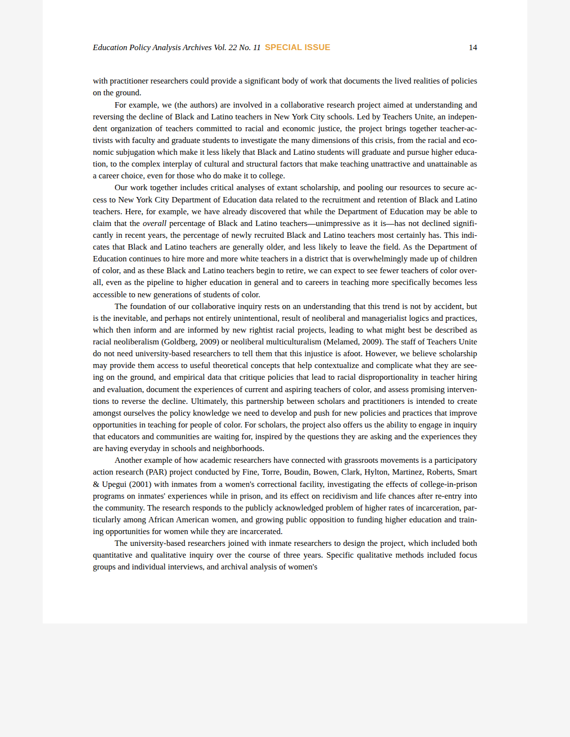Education Policy Analysis Archives Vol. 22 No. 11 SPECIAL ISSUE
14
with practitioner researchers could provide a significant body of work that documents the lived realities of policies on the ground.
For example, we (the authors) are involved in a collaborative research project aimed at understanding and reversing the decline of Black and Latino teachers in New York City schools. Led by Teachers Unite, an independent organization of teachers committed to racial and economic justice, the project brings together teacher-activists with faculty and graduate students to investigate the many dimensions of this crisis, from the racial and economic subjugation which make it less likely that Black and Latino students will graduate and pursue higher education, to the complex interplay of cultural and structural factors that make teaching unattractive and unattainable as a career choice, even for those who do make it to college.
Our work together includes critical analyses of extant scholarship, and pooling our resources to secure access to New York City Department of Education data related to the recruitment and retention of Black and Latino teachers. Here, for example, we have already discovered that while the Department of Education may be able to claim that the overall percentage of Black and Latino teachers—unimpressive as it is—has not declined significantly in recent years, the percentage of newly recruited Black and Latino teachers most certainly has. This indicates that Black and Latino teachers are generally older, and less likely to leave the field. As the Department of Education continues to hire more and more white teachers in a district that is overwhelmingly made up of children of color, and as these Black and Latino teachers begin to retire, we can expect to see fewer teachers of color overall, even as the pipeline to higher education in general and to careers in teaching more specifically becomes less accessible to new generations of students of color.
The foundation of our collaborative inquiry rests on an understanding that this trend is not by accident, but is the inevitable, and perhaps not entirely unintentional, result of neoliberal and managerialist logics and practices, which then inform and are informed by new rightist racial projects, leading to what might best be described as racial neoliberalism (Goldberg, 2009) or neoliberal multiculturalism (Melamed, 2009). The staff of Teachers Unite do not need university-based researchers to tell them that this injustice is afoot. However, we believe scholarship may provide them access to useful theoretical concepts that help contextualize and complicate what they are seeing on the ground, and empirical data that critique policies that lead to racial disproportionality in teacher hiring and evaluation, document the experiences of current and aspiring teachers of color, and assess promising interventions to reverse the decline. Ultimately, this partnership between scholars and practitioners is intended to create amongst ourselves the policy knowledge we need to develop and push for new policies and practices that improve opportunities in teaching for people of color. For scholars, the project also offers us the ability to engage in inquiry that educators and communities are waiting for, inspired by the questions they are asking and the experiences they are having everyday in schools and neighborhoods.
Another example of how academic researchers have connected with grassroots movements is a participatory action research (PAR) project conducted by Fine, Torre, Boudin, Bowen, Clark, Hylton, Martinez, Roberts, Smart & Upegui (2001) with inmates from a women's correctional facility, investigating the effects of college-in-prison programs on inmates' experiences while in prison, and its effect on recidivism and life chances after re-entry into the community. The research responds to the publicly acknowledged problem of higher rates of incarceration, particularly among African American women, and growing public opposition to funding higher education and training opportunities for women while they are incarcerated.
The university-based researchers joined with inmate researchers to design the project, which included both quantitative and qualitative inquiry over the course of three years. Specific qualitative methods included focus groups and individual interviews, and archival analysis of women's